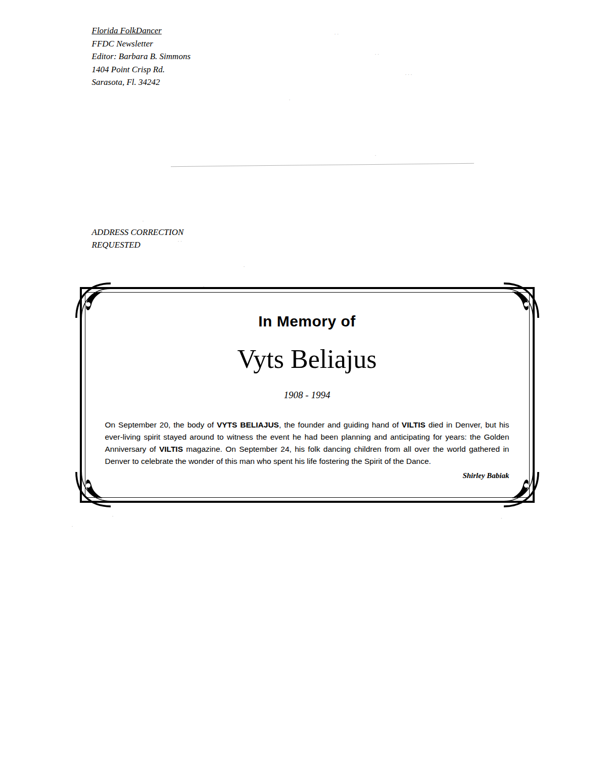· · · · · · · · · · · · · · · · ·
Florida FolkDancer
FFDC Newsletter
Editor: Barbara B. Simmons
1404 Point Crisp Rd.
Sarasota, Fl. 34242
ADDRESS CORRECTION
REQUESTED
In Memory of
Vyts Beliajus
1908 - 1994
On September 20, the body of VYTS BELIAJUS, the founder and guiding hand of VILTIS died in Denver, but his ever-living spirit stayed around to witness the event he had been planning and anticipating for years: the Golden Anniversary of VILTIS magazine. On September 24, his folk dancing children from all over the world gathered in Denver to celebrate the wonder of this man who spent his life fostering the Spirit of the Dance.
Shirley Babiak